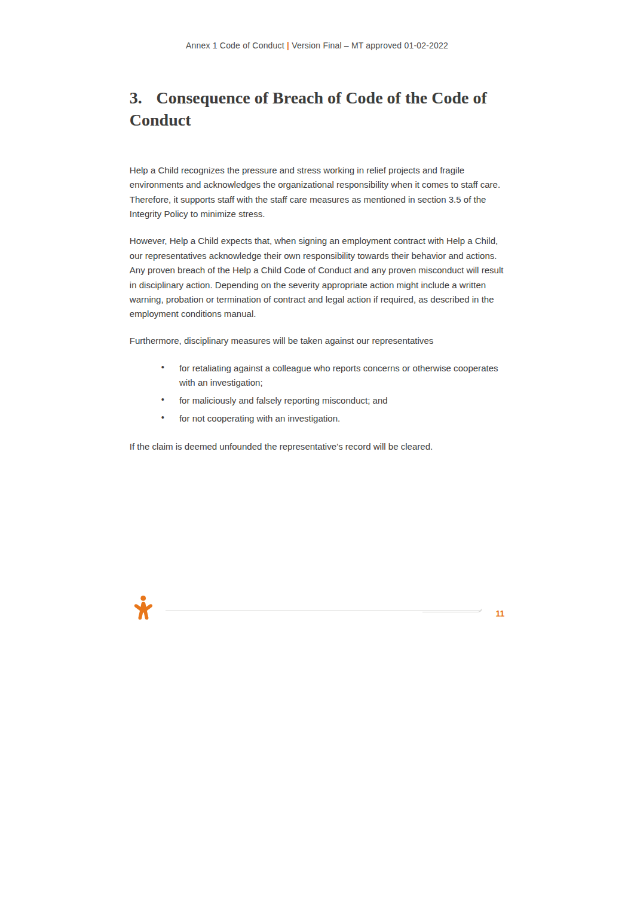Annex 1 Code of Conduct | Version Final – MT approved 01-02-2022
3. Consequence of Breach of Code of the Code of Conduct
Help a Child recognizes the pressure and stress working in relief projects and fragile environments and acknowledges the organizational responsibility when it comes to staff care. Therefore, it supports staff with the staff care measures as mentioned in section 3.5 of the Integrity Policy to minimize stress.
However, Help a Child expects that, when signing an employment contract with Help a Child, our representatives acknowledge their own responsibility towards their behavior and actions. Any proven breach of the Help a Child Code of Conduct and any proven misconduct will result in disciplinary action. Depending on the severity appropriate action might include a written warning, probation or termination of contract and legal action if required, as described in the employment conditions manual.
Furthermore, disciplinary measures will be taken against our representatives
for retaliating against a colleague who reports concerns or otherwise cooperates with an investigation;
for maliciously and falsely reporting misconduct; and
for not cooperating with an investigation.
If the claim is deemed unfounded the representative’s record will be cleared.
11